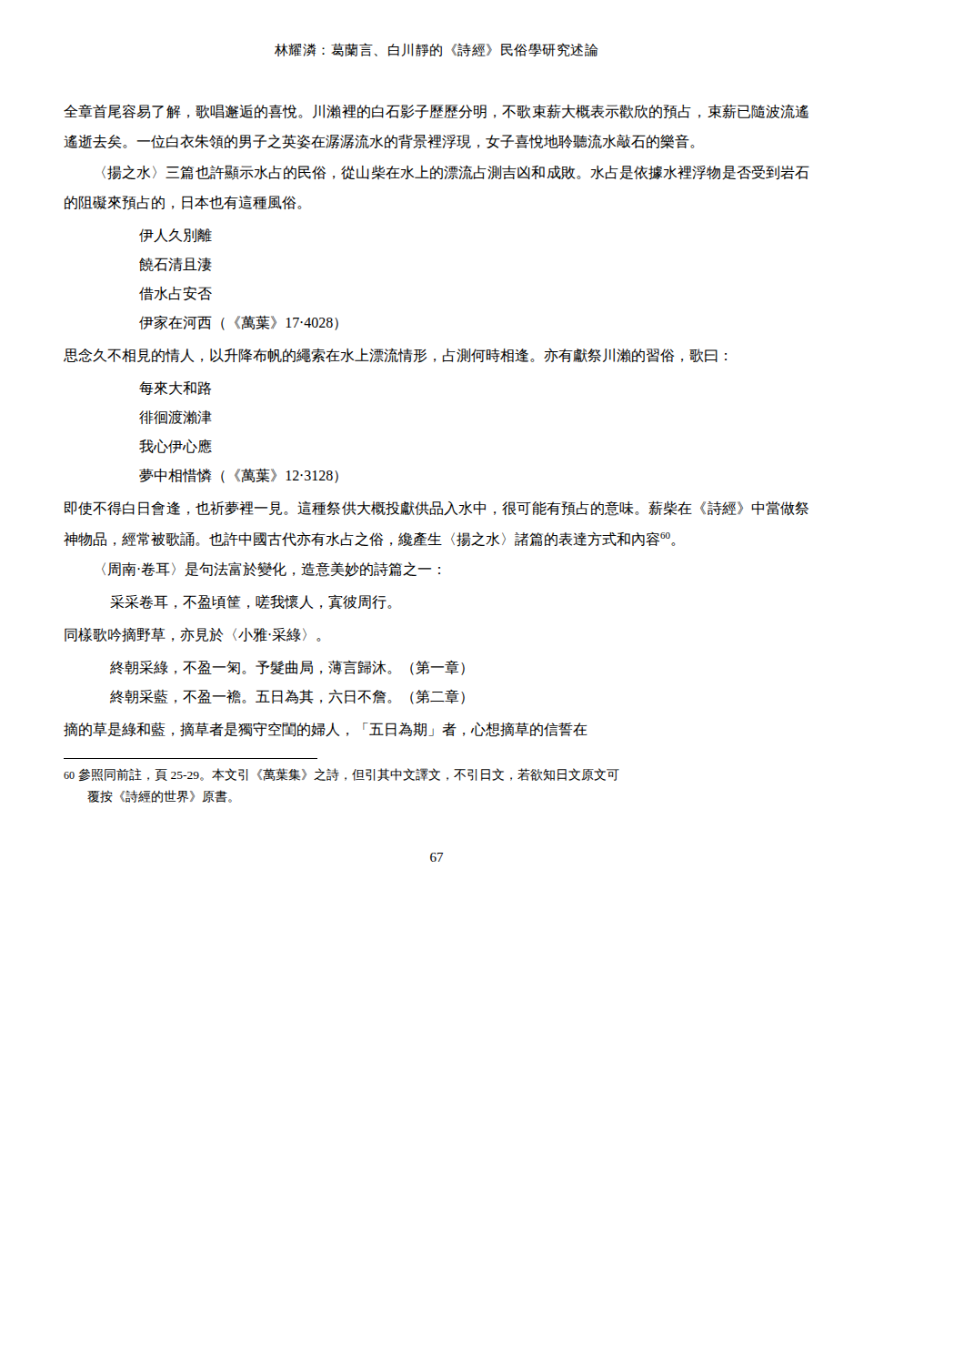林耀潾：葛蘭言、白川靜的《詩經》民俗學研究述論
全章首尾容易了解，歌唱邂逅的喜悅。川瀨裡的白石影子歷歷分明，不歌束薪大概表示歡欣的預占，束薪已隨波流遙遙逝去矣。一位白衣朱領的男子之英姿在潺潺流水的背景裡浮現，女子喜悅地聆聽流水敲石的樂音。
〈揚之水〉三篇也許顯示水占的民俗，從山柴在水上的漂流占測吉凶和成敗。水占是依據水裡浮物是否受到岩石的阻礙來預占的，日本也有這種風俗。
伊人久別離
饒石清且淒
借水占安否
伊家在河西（《萬葉》17‧4028）
思念久不相見的情人，以升降布帆的繩索在水上漂流情形，占測何時相逢。亦有獻祭川瀨的習俗，歌曰：
每來大和路
徘徊渡瀨津
我心伊心應
夢中相惜憐（《萬葉》12‧3128）
即使不得白日會逢，也祈夢裡一見。這種祭供大概投獻供品入水中，很可能有預占的意味。薪柴在《詩經》中當做祭神物品，經常被歌誦。也許中國古代亦有水占之俗，纔產生〈揚之水〉諸篇的表達方式和內容60。
〈周南‧卷耳〉是句法富於變化，造意美妙的詩篇之一：
采采卷耳，不盈頃筐，嗟我懷人，寘彼周行。
同樣歌吟摘野草，亦見於〈小雅‧采綠〉。
終朝采綠，不盈一匊。予髮曲局，薄言歸沐。（第一章）
終朝采藍，不盈一襜。五日為其，六日不詹。（第二章）
摘的草是綠和藍，摘草者是獨守空閨的婦人，「五日為期」者，心想摘草的信誓在
60參照同前註，頁 25-29。本文引《萬葉集》之詩，但引其中文譯文，不引日文，若欲知日文原文可覆按《詩經的世界》原書。
67